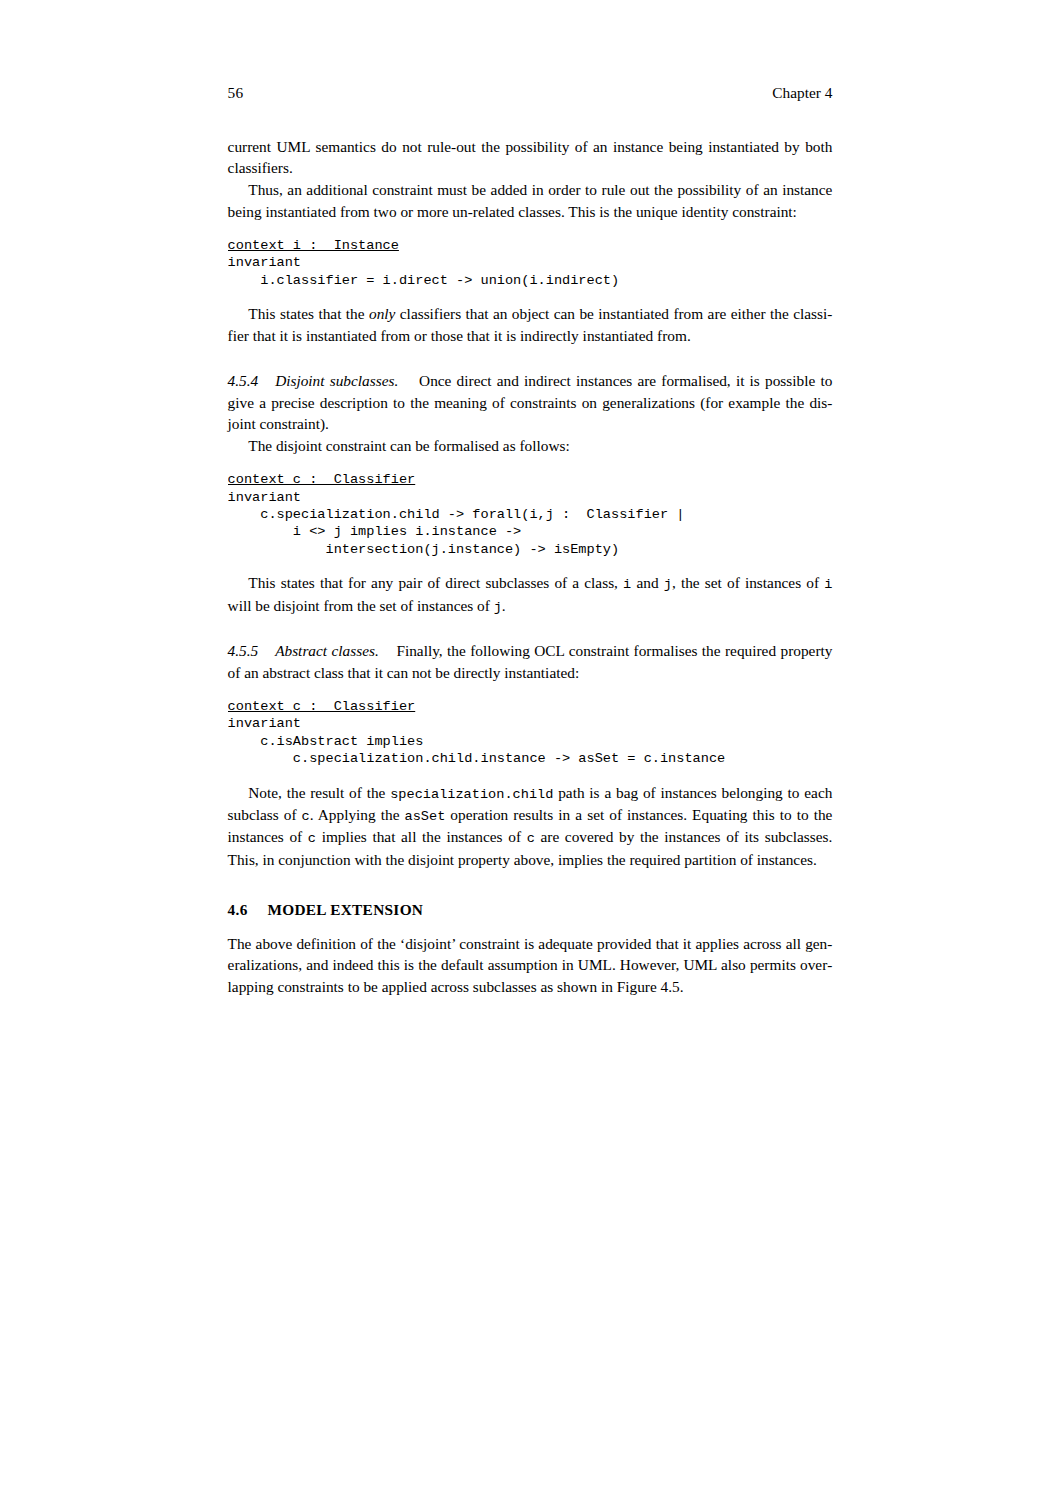56 Chapter 4
current UML semantics do not rule-out the possibility of an instance being instantiated by both classifiers.
Thus, an additional constraint must be added in order to rule out the possibility of an instance being instantiated from two or more un-related classes. This is the unique identity constraint:
context i :  Instance
invariant
    i.classifier = i.direct -> union(i.indirect)
This states that the only classifiers that an object can be instantiated from are either the classifier that it is instantiated from or those that it is indirectly instantiated from.
4.5.4 Disjoint subclasses. Once direct and indirect instances are formalised, it is possible to give a precise description to the meaning of constraints on generalizations (for example the disjoint constraint).
The disjoint constraint can be formalised as follows:
context c :  Classifier
invariant
    c.specialization.child -> forall(i,j :  Classifier |
        i <> j implies i.instance ->
            intersection(j.instance) -> isEmpty)
This states that for any pair of direct subclasses of a class, i and j, the set of instances of i will be disjoint from the set of instances of j.
4.5.5 Abstract classes. Finally, the following OCL constraint formalises the required property of an abstract class that it can not be directly instantiated:
context c :  Classifier
invariant
    c.isAbstract implies
        c.specialization.child.instance -> asSet = c.instance
Note, the result of the specialization.child path is a bag of instances belonging to each subclass of c. Applying the asSet operation results in a set of instances. Equating this to to the instances of c implies that all the instances of c are covered by the instances of its subclasses. This, in conjunction with the disjoint property above, implies the required partition of instances.
4.6 MODEL EXTENSION
The above definition of the ‘disjoint’ constraint is adequate provided that it applies across all generalizations, and indeed this is the default assumption in UML. However, UML also permits overlapping constraints to be applied across subclasses as shown in Figure 4.5.